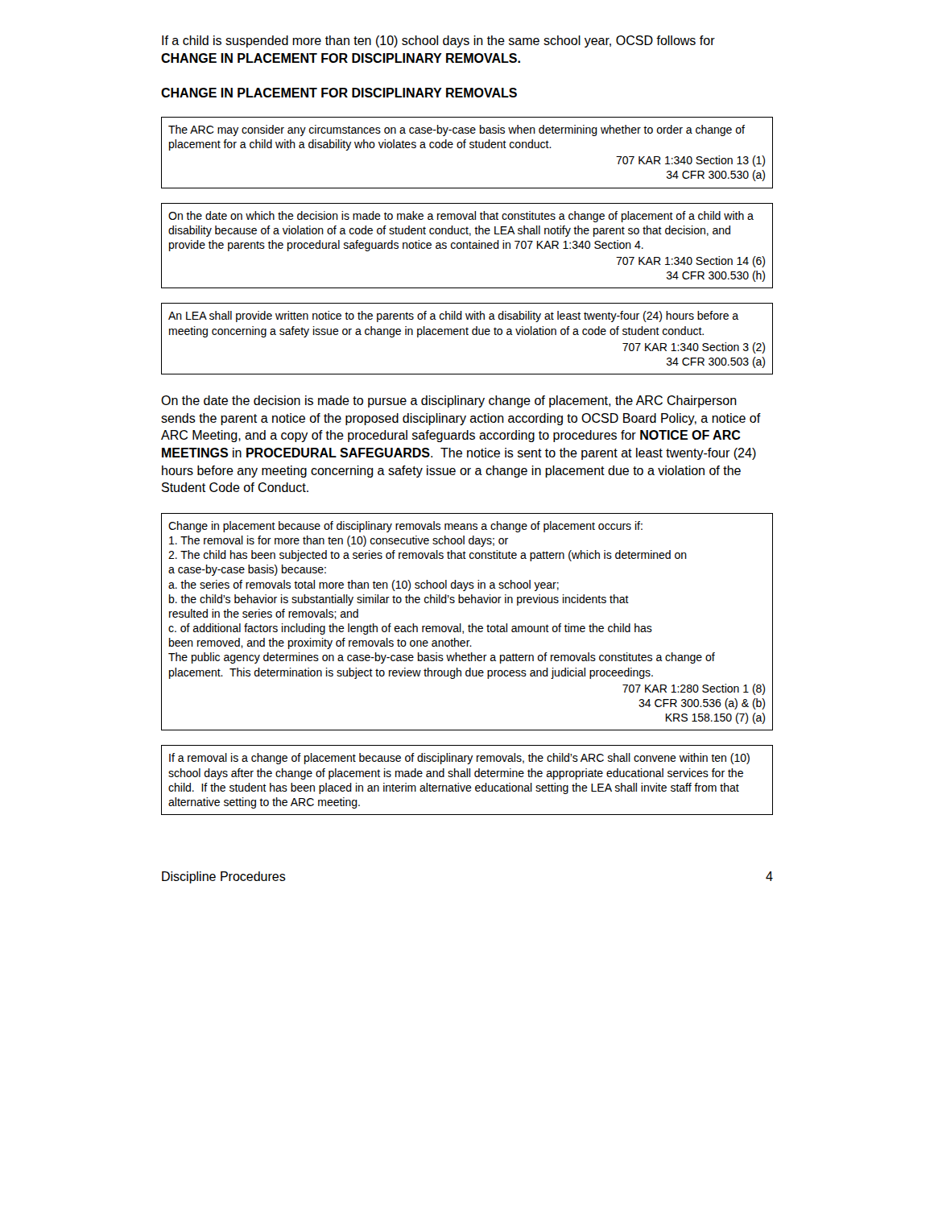If a child is suspended more than ten (10) school days in the same school year, OCSD follows for CHANGE IN PLACEMENT FOR DISCIPLINARY REMOVALS.
CHANGE IN PLACEMENT FOR DISCIPLINARY REMOVALS
The ARC may consider any circumstances on a case-by-case basis when determining whether to order a change of placement for a child with a disability who violates a code of student conduct.
707 KAR 1:340 Section 13 (1)
34 CFR 300.530 (a)
On the date on which the decision is made to make a removal that constitutes a change of placement of a child with a disability because of a violation of a code of student conduct, the LEA shall notify the parent so that decision, and provide the parents the procedural safeguards notice as contained in 707 KAR 1:340 Section 4.
707 KAR 1:340 Section 14 (6)
34 CFR 300.530 (h)
An LEA shall provide written notice to the parents of a child with a disability at least twenty-four (24) hours before a meeting concerning a safety issue or a change in placement due to a violation of a code of student conduct.
707 KAR 1:340 Section 3 (2)
34 CFR 300.503 (a)
On the date the decision is made to pursue a disciplinary change of placement, the ARC Chairperson sends the parent a notice of the proposed disciplinary action according to OCSD Board Policy, a notice of ARC Meeting, and a copy of the procedural safeguards according to procedures for NOTICE OF ARC MEETINGS in PROCEDURAL SAFEGUARDS. The notice is sent to the parent at least twenty-four (24) hours before any meeting concerning a safety issue or a change in placement due to a violation of the Student Code of Conduct.
Change in placement because of disciplinary removals means a change of placement occurs if:
1. The removal is for more than ten (10) consecutive school days; or
2. The child has been subjected to a series of removals that constitute a pattern (which is determined on
a case-by-case basis) because:
a. the series of removals total more than ten (10) school days in a school year;
b. the child’s behavior is substantially similar to the child’s behavior in previous incidents that
resulted in the series of removals; and
c. of additional factors including the length of each removal, the total amount of time the child has
been removed, and the proximity of removals to one another.
The public agency determines on a case-by-case basis whether a pattern of removals constitutes a change of placement. This determination is subject to review through due process and judicial proceedings.
707 KAR 1:280 Section 1 (8)
34 CFR 300.536 (a) & (b)
KRS 158.150 (7) (a)
If a removal is a change of placement because of disciplinary removals, the child’s ARC shall convene within ten (10) school days after the change of placement is made and shall determine the appropriate educational services for the child. If the student has been placed in an interim alternative educational setting the LEA shall invite staff from that alternative setting to the ARC meeting.
Discipline Procedures 4